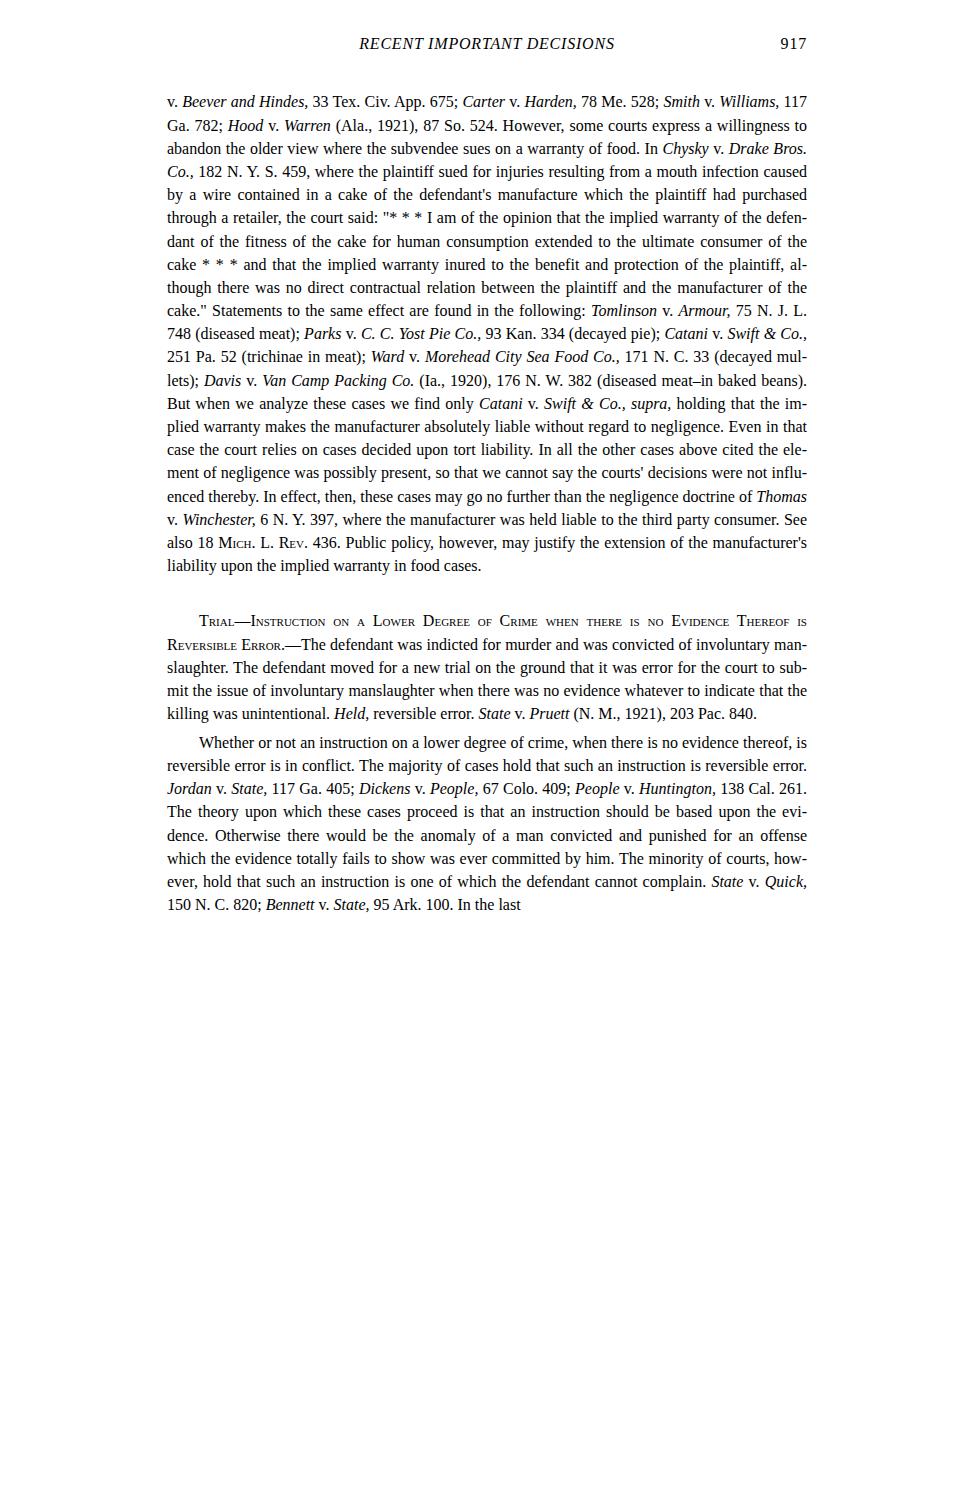RECENT IMPORTANT DECISIONS 917
v. Beever and Hindes, 33 Tex. Civ. App. 675; Carter v. Harden, 78 Me. 528; Smith v. Williams, 117 Ga. 782; Hood v. Warren (Ala., 1921), 87 So. 524. However, some courts express a willingness to abandon the older view where the subvendee sues on a warranty of food. In Chysky v. Drake Bros. Co., 182 N. Y. S. 459, where the plaintiff sued for injuries resulting from a mouth infection caused by a wire contained in a cake of the defendant's manufacture which the plaintiff had purchased through a retailer, the court said: "* * * I am of the opinion that the implied warranty of the defendant of the fitness of the cake for human consumption extended to the ultimate consumer of the cake * * * and that the implied warranty inured to the benefit and protection of the plaintiff, although there was no direct contractual relation between the plaintiff and the manufacturer of the cake." Statements to the same effect are found in the following: Tomlinson v. Armour, 75 N. J. L. 748 (diseased meat); Parks v. C. C. Yost Pie Co., 93 Kan. 334 (decayed pie); Catani v. Swift & Co., 251 Pa. 52 (trichinae in meat); Ward v. Morehead City Sea Food Co., 171 N. C. 33 (decayed mullets); Davis v. Van Camp Packing Co. (Ia., 1920), 176 N. W. 382 (diseased meat–in baked beans). But when we analyze these cases we find only Catani v. Swift & Co., supra, holding that the implied warranty makes the manufacturer absolutely liable without regard to negligence. Even in that case the court relies on cases decided upon tort liability. In all the other cases above cited the element of negligence was possibly present, so that we cannot say the courts' decisions were not influenced thereby. In effect, then, these cases may go no further than the negligence doctrine of Thomas v. Winchester, 6 N. Y. 397, where the manufacturer was held liable to the third party consumer. See also 18 Mich. L. Rev. 436. Public policy, however, may justify the extension of the manufacturer's liability upon the implied warranty in food cases.
Trial—Instruction on a Lower Degree of Crime when there is no Evidence Thereof is Reversible Error.—The defendant was indicted for murder and was convicted of involuntary manslaughter. The defendant moved for a new trial on the ground that it was error for the court to submit the issue of involuntary manslaughter when there was no evidence whatever to indicate that the killing was unintentional. Held, reversible error. State v. Pruett (N. M., 1921), 203 Pac. 840.
Whether or not an instruction on a lower degree of crime, when there is no evidence thereof, is reversible error is in conflict. The majority of cases hold that such an instruction is reversible error. Jordan v. State, 117 Ga. 405; Dickens v. People, 67 Colo. 409; People v. Huntington, 138 Cal. 261. The theory upon which these cases proceed is that an instruction should be based upon the evidence. Otherwise there would be the anomaly of a man convicted and punished for an offense which the evidence totally fails to show was ever committed by him. The minority of courts, however, hold that such an instruction is one of which the defendant cannot complain. State v. Quick, 150 N. C. 820; Bennett v. State, 95 Ark. 100. In the last